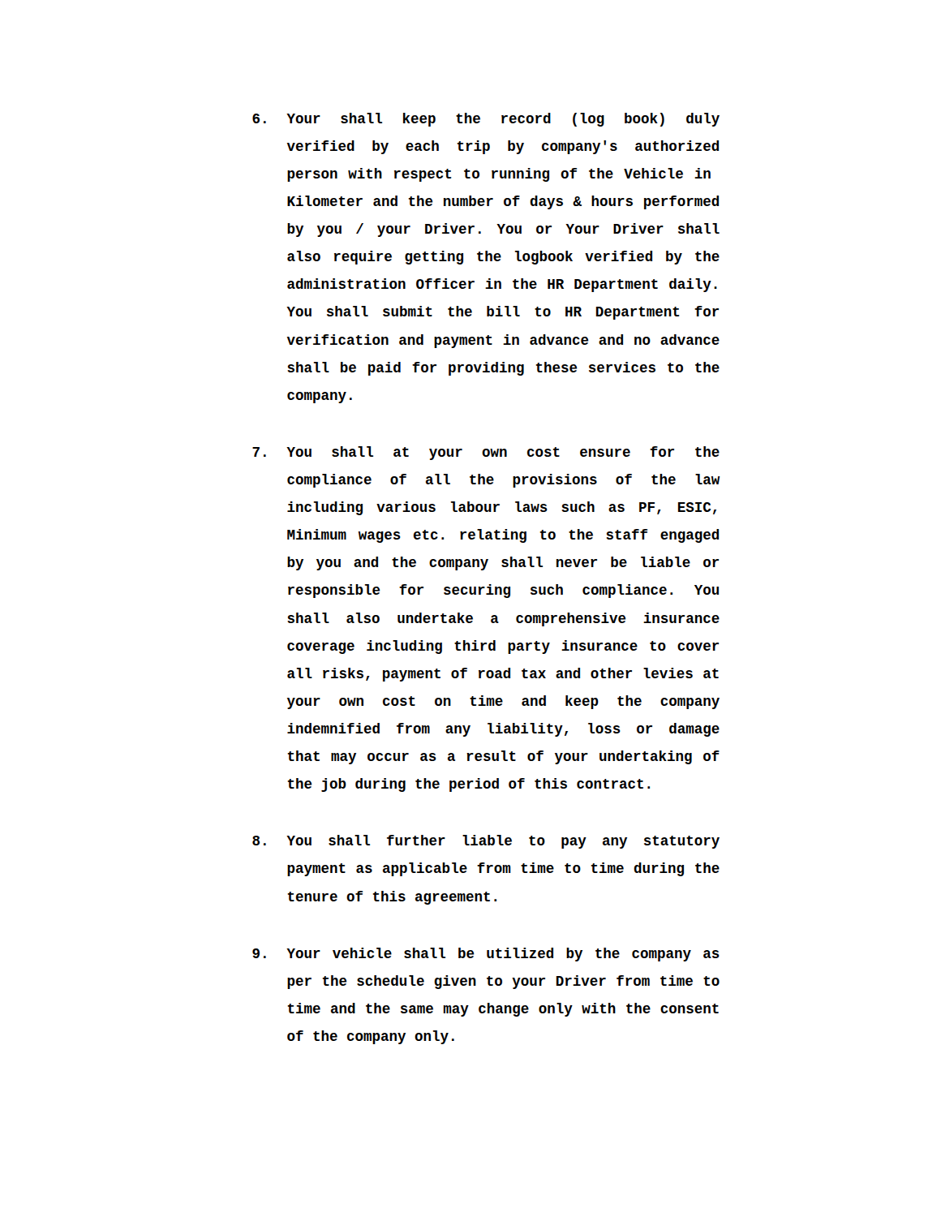Your shall keep the record (log book) duly verified by each trip by company's authorized person with respect to running of the Vehicle in Kilometer and the number of days & hours performed by you / your Driver. You or Your Driver shall also require getting the logbook verified by the administration Officer in the HR Department daily. You shall submit the bill to HR Department for verification and payment in advance and no advance shall be paid for providing these services to the company.
You shall at your own cost ensure for the compliance of all the provisions of the law including various labour laws such as PF, ESIC, Minimum wages etc. relating to the staff engaged by you and the company shall never be liable or responsible for securing such compliance. You shall also undertake a comprehensive insurance coverage including third party insurance to cover all risks, payment of road tax and other levies at your own cost on time and keep the company indemnified from any liability, loss or damage that may occur as a result of your undertaking of the job during the period of this contract.
You shall further liable to pay any statutory payment as applicable from time to time during the tenure of this agreement.
Your vehicle shall be utilized by the company as per the schedule given to your Driver from time to time and the same may change only with the consent of the company only.